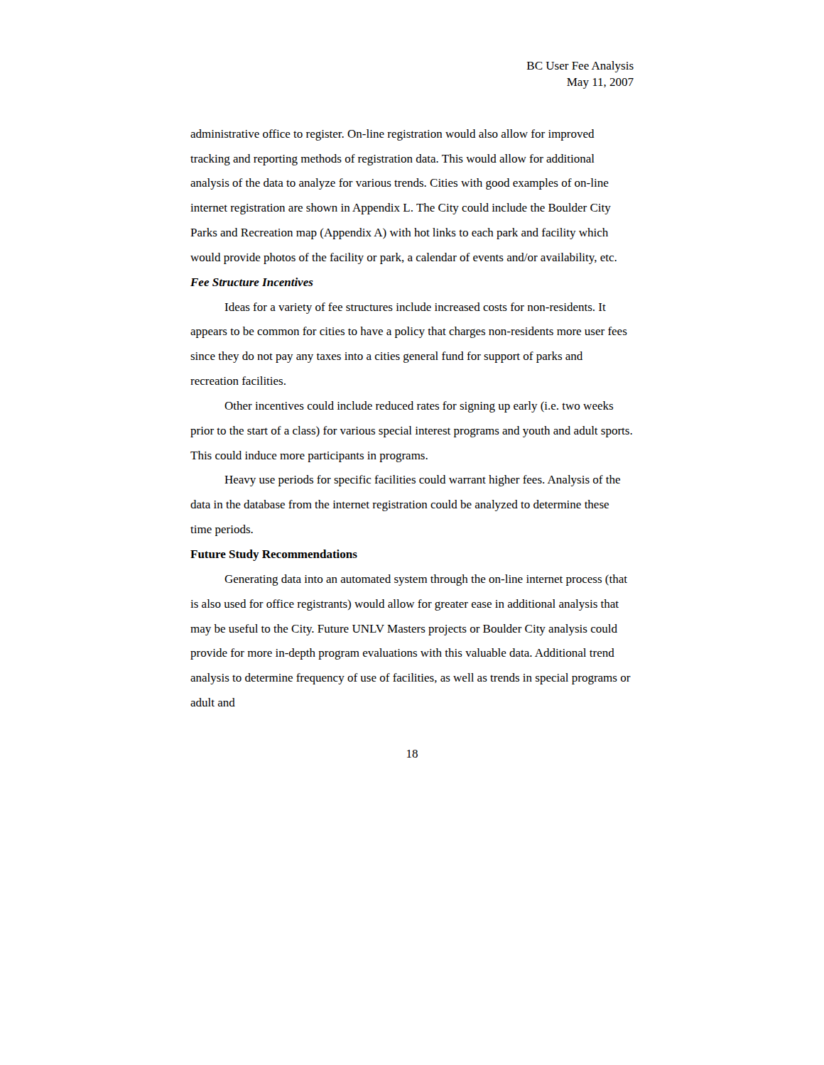BC User Fee Analysis
May 11, 2007
administrative office to register. On-line registration would also allow for improved tracking and reporting methods of registration data. This would allow for additional analysis of the data to analyze for various trends. Cities with good examples of on-line internet registration are shown in Appendix L. The City could include the Boulder City Parks and Recreation map (Appendix A) with hot links to each park and facility which would provide photos of the facility or park, a calendar of events and/or availability, etc.
Fee Structure Incentives
Ideas for a variety of fee structures include increased costs for non-residents. It appears to be common for cities to have a policy that charges non-residents more user fees since they do not pay any taxes into a cities general fund for support of parks and recreation facilities.
Other incentives could include reduced rates for signing up early (i.e. two weeks prior to the start of a class) for various special interest programs and youth and adult sports. This could induce more participants in programs.
Heavy use periods for specific facilities could warrant higher fees. Analysis of the data in the database from the internet registration could be analyzed to determine these time periods.
Future Study Recommendations
Generating data into an automated system through the on-line internet process (that is also used for office registrants) would allow for greater ease in additional analysis that may be useful to the City. Future UNLV Masters projects or Boulder City analysis could provide for more in-depth program evaluations with this valuable data. Additional trend analysis to determine frequency of use of facilities, as well as trends in special programs or adult and
18